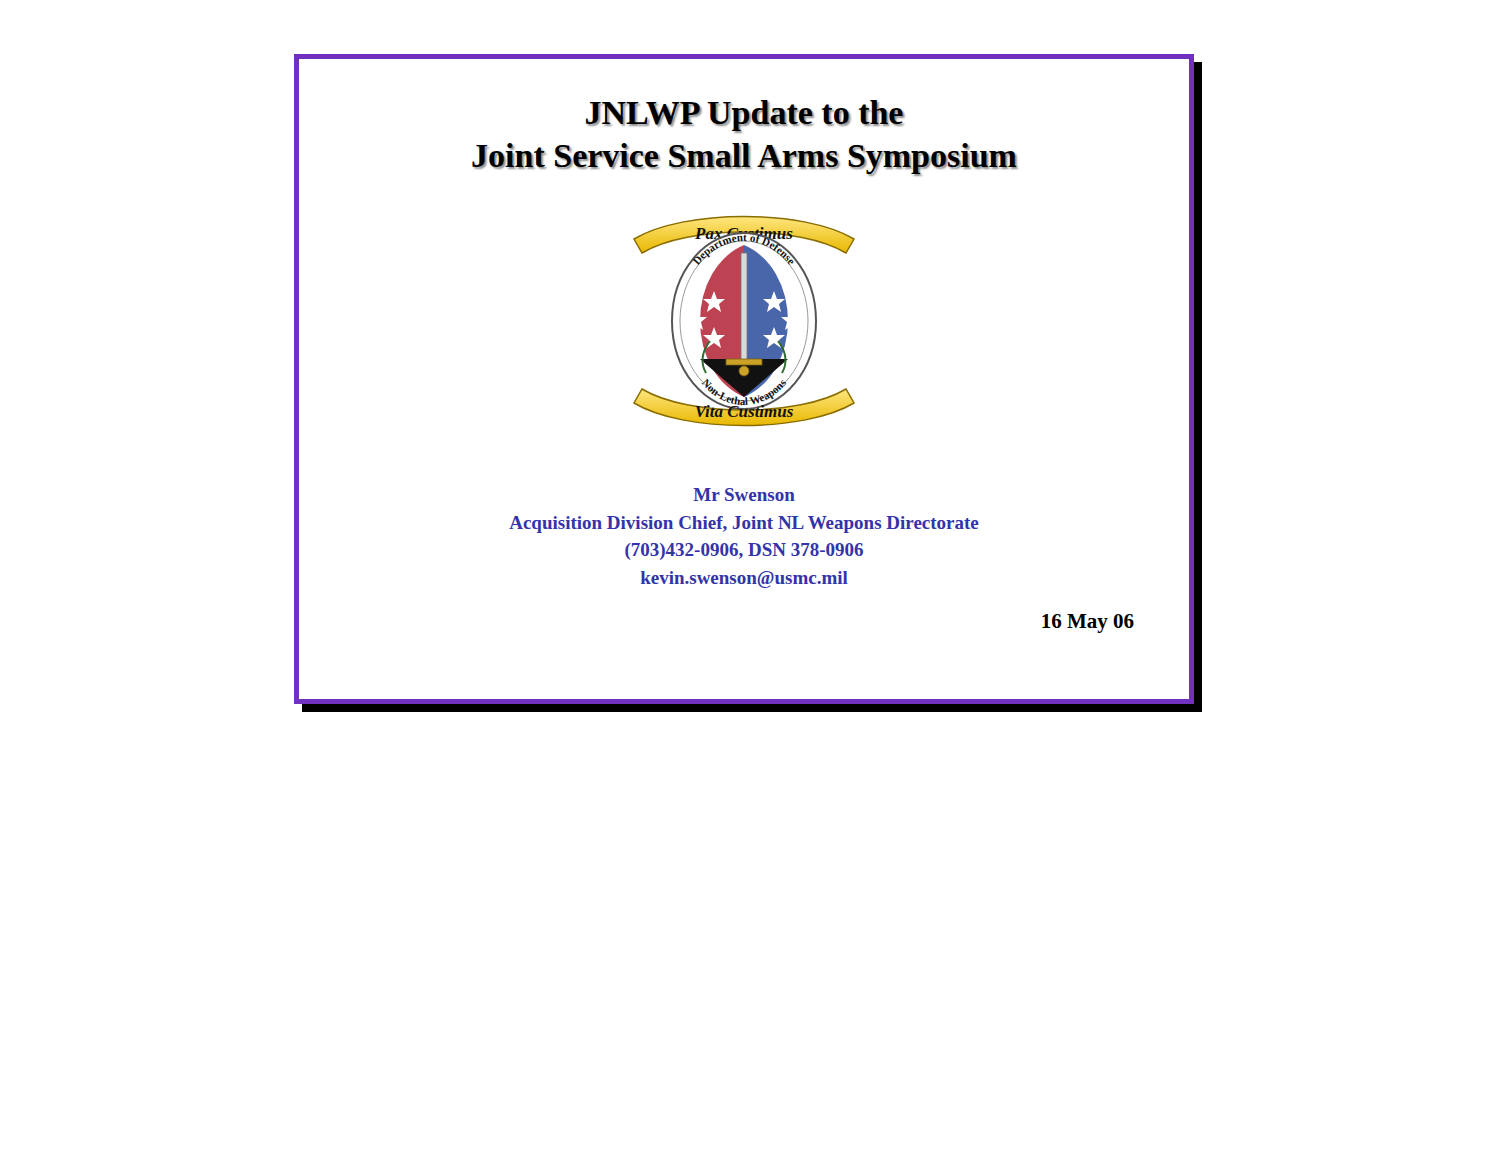JNLWP Update to the
Joint Service Small Arms Symposium
Pax Custimus Department of Defense Non-Lethal Weapons Vita Custimus
Mr Swenson
Acquisition Division Chief, Joint NL Weapons Directorate
(703)432-0906, DSN 378-0906
kevin.swenson@usmc.mil
16 May 06